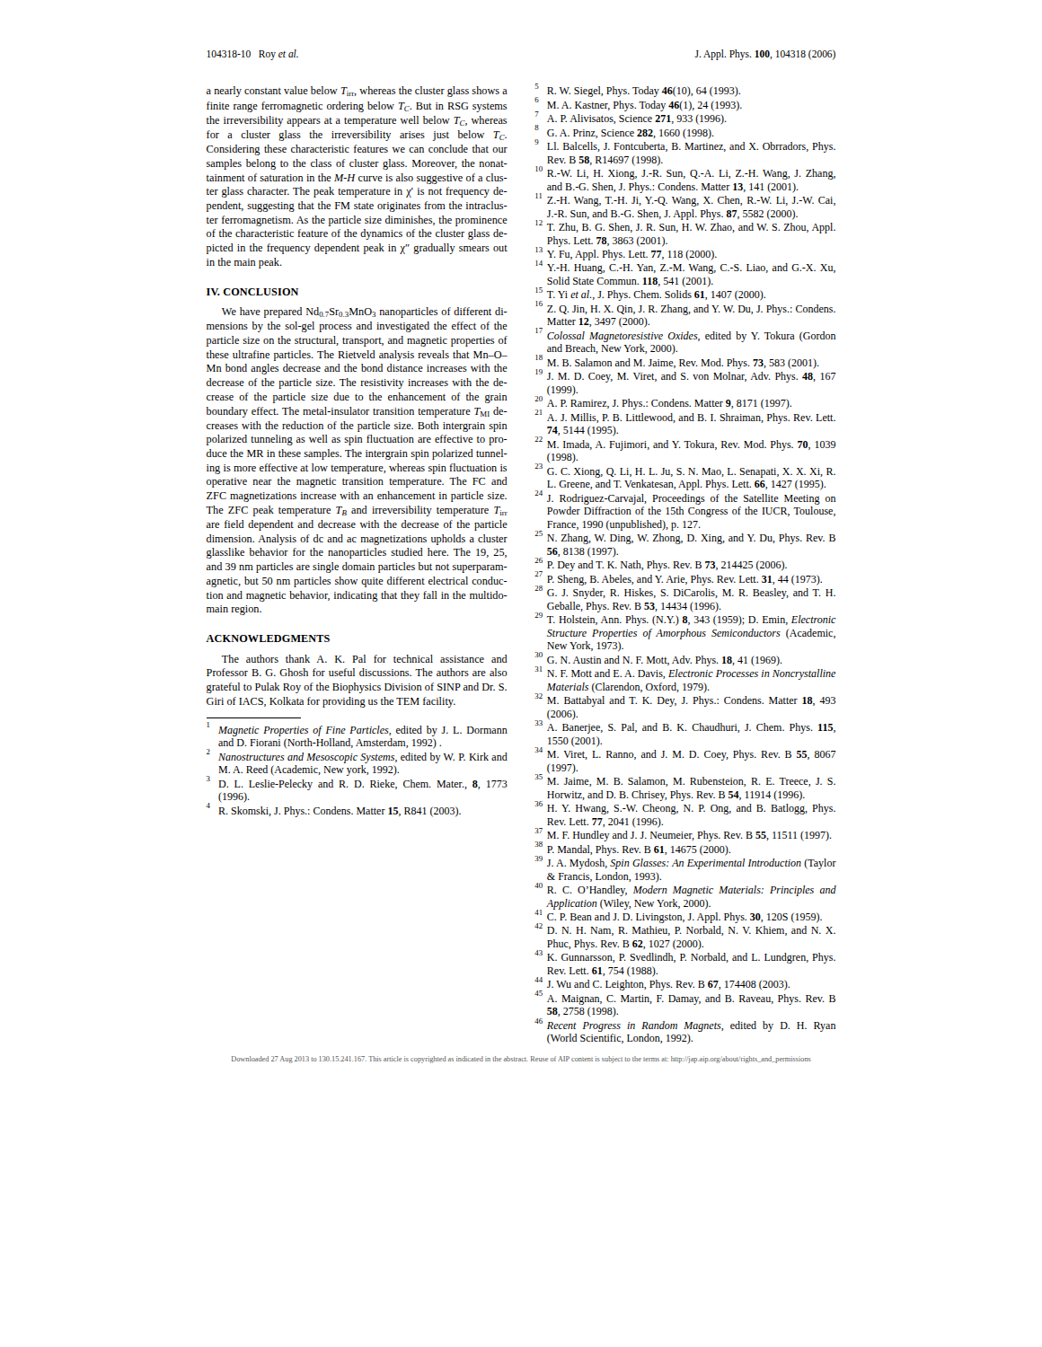104318-10 Roy et al.
J. Appl. Phys. 100, 104318 (2006)
a nearly constant value below Tirr, whereas the cluster glass shows a finite range ferromagnetic ordering below TC. But in RSG systems the irreversibility appears at a temperature well below TC, whereas for a cluster glass the irreversibility arises just below TC. Considering these characteristic features we can conclude that our samples belong to the class of cluster glass. Moreover, the nonattainment of saturation in the M-H curve is also suggestive of a cluster glass character. The peak temperature in χ′ is not frequency dependent, suggesting that the FM state originates from the intracluster ferromagnetism. As the particle size diminishes, the prominence of the characteristic feature of the dynamics of the cluster glass depicted in the frequency dependent peak in χ″ gradually smears out in the main peak.
IV. CONCLUSION
We have prepared Nd0.7Sr0.3MnO3 nanoparticles of different dimensions by the sol-gel process and investigated the effect of the particle size on the structural, transport, and magnetic properties of these ultrafine particles. The Rietveld analysis reveals that Mn–O–Mn bond angles decrease and the bond distance increases with the decrease of the particle size. The resistivity increases with the decrease of the particle size due to the enhancement of the grain boundary effect. The metal-insulator transition temperature TMI decreases with the reduction of the particle size. Both intergrain spin polarized tunneling as well as spin fluctuation are effective to produce the MR in these samples. The intergrain spin polarized tunneling is more effective at low temperature, whereas spin fluctuation is operative near the magnetic transition temperature. The FC and ZFC magnetizations increase with an enhancement in particle size. The ZFC peak temperature TB and irreversibility temperature Tirr are field dependent and decrease with the decrease of the particle dimension. Analysis of dc and ac magnetizations upholds a cluster glasslike behavior for the nanoparticles studied here. The 19, 25, and 39 nm particles are single domain particles but not superparamagnetic, but 50 nm particles show quite different electrical conduction and magnetic behavior, indicating that they fall in the multidomain region.
ACKNOWLEDGMENTS
The authors thank A. K. Pal for technical assistance and Professor B. G. Ghosh for useful discussions. The authors are also grateful to Pulak Roy of the Biophysics Division of SINP and Dr. S. Giri of IACS, Kolkata for providing us the TEM facility.
1 Magnetic Properties of Fine Particles, edited by J. L. Dormann and D. Fiorani (North-Holland, Amsterdam, 1992) .
2 Nanostructures and Mesoscopic Systems, edited by W. P. Kirk and M. A. Reed (Academic, New york, 1992).
3 D. L. Leslie-Pelecky and R. D. Rieke, Chem. Mater., 8, 1773 (1996).
4 R. Skomski, J. Phys.: Condens. Matter 15, R841 (2003).
5 R. W. Siegel, Phys. Today 46(10), 64 (1993).
6 M. A. Kastner, Phys. Today 46(1), 24 (1993).
7 A. P. Alivisatos, Science 271, 933 (1996).
8 G. A. Prinz, Science 282, 1660 (1998).
9 Ll. Balcells, J. Fontcuberta, B. Martinez, and X. Obrradors, Phys. Rev. B 58, R14697 (1998).
10 R.-W. Li, H. Xiong, J.-R. Sun, Q.-A. Li, Z.-H. Wang, J. Zhang, and B.-G. Shen, J. Phys.: Condens. Matter 13, 141 (2001).
11 Z.-H. Wang, T.-H. Ji, Y.-Q. Wang, X. Chen, R.-W. Li, J.-W. Cai, J.-R. Sun, and B.-G. Shen, J. Appl. Phys. 87, 5582 (2000).
12 T. Zhu, B. G. Shen, J. R. Sun, H. W. Zhao, and W. S. Zhou, Appl. Phys. Lett. 78, 3863 (2001).
13 Y. Fu, Appl. Phys. Lett. 77, 118 (2000).
14 Y.-H. Huang, C.-H. Yan, Z.-M. Wang, C.-S. Liao, and G.-X. Xu, Solid State Commun. 118, 541 (2001).
15 T. Yi et al., J. Phys. Chem. Solids 61, 1407 (2000).
16 Z. Q. Jin, H. X. Qin, J. R. Zhang, and Y. W. Du, J. Phys.: Condens. Matter 12, 3497 (2000).
17 Colossal Magnetoresistive Oxides, edited by Y. Tokura (Gordon and Breach, New York, 2000).
18 M. B. Salamon and M. Jaime, Rev. Mod. Phys. 73, 583 (2001).
19 J. M. D. Coey, M. Viret, and S. von Molnar, Adv. Phys. 48, 167 (1999).
20 A. P. Ramirez, J. Phys.: Condens. Matter 9, 8171 (1997).
21 A. J. Millis, P. B. Littlewood, and B. I. Shraiman, Phys. Rev. Lett. 74, 5144 (1995).
22 M. Imada, A. Fujimori, and Y. Tokura, Rev. Mod. Phys. 70, 1039 (1998).
23 G. C. Xiong, Q. Li, H. L. Ju, S. N. Mao, L. Senapati, X. X. Xi, R. L. Greene, and T. Venkatesan, Appl. Phys. Lett. 66, 1427 (1995).
24 J. Rodriguez-Carvajal, Proceedings of the Satellite Meeting on Powder Diffraction of the 15th Congress of the IUCR, Toulouse, France, 1990 (unpublished), p. 127.
25 N. Zhang, W. Ding, W. Zhong, D. Xing, and Y. Du, Phys. Rev. B 56, 8138 (1997).
26 P. Dey and T. K. Nath, Phys. Rev. B 73, 214425 (2006).
27 P. Sheng, B. Abeles, and Y. Arie, Phys. Rev. Lett. 31, 44 (1973).
28 G. J. Snyder, R. Hiskes, S. DiCarolis, M. R. Beasley, and T. H. Geballe, Phys. Rev. B 53, 14434 (1996).
29 T. Holstein, Ann. Phys. (N.Y.) 8, 343 (1959); D. Emin, Electronic Structure Properties of Amorphous Semiconductors (Academic, New York, 1973).
30 G. N. Austin and N. F. Mott, Adv. Phys. 18, 41 (1969).
31 N. F. Mott and E. A. Davis, Electronic Processes in Noncrystalline Materials (Clarendon, Oxford, 1979).
32 M. Battabyal and T. K. Dey, J. Phys.: Condens. Matter 18, 493 (2006).
33 A. Banerjee, S. Pal, and B. K. Chaudhuri, J. Chem. Phys. 115, 1550 (2001).
34 M. Viret, L. Ranno, and J. M. D. Coey, Phys. Rev. B 55, 8067 (1997).
35 M. Jaime, M. B. Salamon, M. Rubensteion, R. E. Treece, J. S. Horwitz, and D. B. Chrisey, Phys. Rev. B 54, 11914 (1996).
36 H. Y. Hwang, S.-W. Cheong, N. P. Ong, and B. Batlogg, Phys. Rev. Lett. 77, 2041 (1996).
37 M. F. Hundley and J. J. Neumeier, Phys. Rev. B 55, 11511 (1997).
38 P. Mandal, Phys. Rev. B 61, 14675 (2000).
39 J. A. Mydosh, Spin Glasses: An Experimental Introduction (Taylor & Francis, London, 1993).
40 R. C. O’Handley, Modern Magnetic Materials: Principles and Application (Wiley, New York, 2000).
41 C. P. Bean and J. D. Livingston, J. Appl. Phys. 30, 120S (1959).
42 D. N. H. Nam, R. Mathieu, P. Norbald, N. V. Khiem, and N. X. Phuc, Phys. Rev. B 62, 1027 (2000).
43 K. Gunnarsson, P. Svedlindh, P. Norbald, and L. Lundgren, Phys. Rev. Lett. 61, 754 (1988).
44 J. Wu and C. Leighton, Phys. Rev. B 67, 174408 (2003).
45 A. Maignan, C. Martin, F. Damay, and B. Raveau, Phys. Rev. B 58, 2758 (1998).
46 Recent Progress in Random Magnets, edited by D. H. Ryan (World Scientific, London, 1992).
Downloaded 27 Aug 2013 to 130.15.241.167. This article is copyrighted as indicated in the abstract. Reuse of AIP content is subject to the terms at: http://jap.aip.org/about/rights_and_permissions